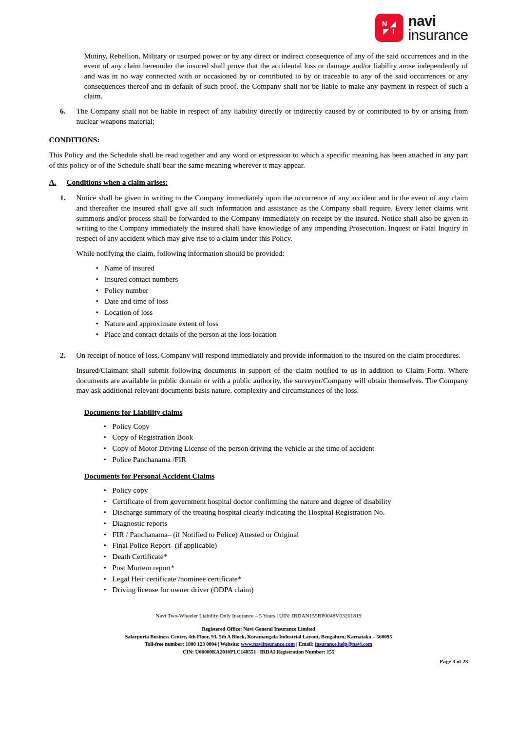N ◢◤ I
navi
insurance
Mutiny, Rebellion, Military or usurped power or by any direct or indirect consequence of any of the said occurrences and in the event of any claim hereunder the insured shall prove that the accidental loss or damage and/or liability arose independently of and was in no way connected with or occasioned by or contributed to by or traceable to any of the said occurrences or any consequences thereof and in default of such proof, the Company shall not be liable to make any payment in respect of such a claim.
6.
The Company shall not be liable in respect of any liability directly or indirectly caused by or contributed to by or arising from nuclear weapons material;
CONDITIONS:
This Policy and the Schedule shall be read together and any word or expression to which a specific meaning has been attached in any part of this policy or of the Schedule shall bear the same meaning wherever it may appear.
A.
Conditions when a claim arises:
1.
Notice shall be given in writing to the Company immediately upon the occurrence of any accident and in the event of any claim and thereafter the insured shall give all such information and assistance as the Company shall require. Every letter claims writ summons and/or process shall be forwarded to the Company immediately on receipt by the insured. Notice shall also be given in writing to the Company immediately the insured shall have knowledge of any impending Prosecution, Inquest or Fatal Inquiry in respect of any accident which may give rise to a claim under this Policy.
While notifying the claim, following information should be provided:
Name of insured
Insured contact numbers
Policy number
Date and time of loss
Location of loss
Nature and approximate extent of loss
Place and contact details of the person at the loss location
2.
On receipt of notice of loss, Company will respond immediately and provide information to the insured on the claim procedures.
Insured/Claimant shall submit following documents in support of the claim notified to us in addition to Claim Form. Where documents are available in public domain or with a public authority, the surveyor/Company will obtain themselves. The Company may ask additional relevant documents basis nature, complexity and circumstances of the loss.
Documents for Liability claims
Policy Copy
Copy of Registration Book
Copy of Motor Driving License of the person driving the vehicle at the time of accident
Police Panchanama /FIR
Documents for Personal Accident Claims
Policy copy
Certificate of from government hospital doctor confirming the nature and degree of disability
Discharge summary of the treating hospital clearly indicating the Hospital Registration No.
Diagnostic reports
FIR / Panchanama– (if Notified to Police) Attested or Original
Final Police Report- (if applicable)
Death Certificate*
Post Mortem report*
Legal Heir certificate /nominee certificate*
Driving license for owner driver (ODPA claim)
Navi Two-Wheeler Liability Only Insurance – 5 Years | UIN: IRDAN155RP0048V03201819
Registered Office: Navi General Insurance Limited
Salarpuria Business Centre, 4th Floor, 93, 5th A Block, Koramangala Industrial Layout, Bengaluru, Karnataka – 560095
Toll-free number: 1800 123 0004 | Website: www.naviinsurance.com | Email: insurance.help@navi.com
CIN: U66000KA2016PLC148551 | IRDAI Registration Number: 155
Page 3 of 23